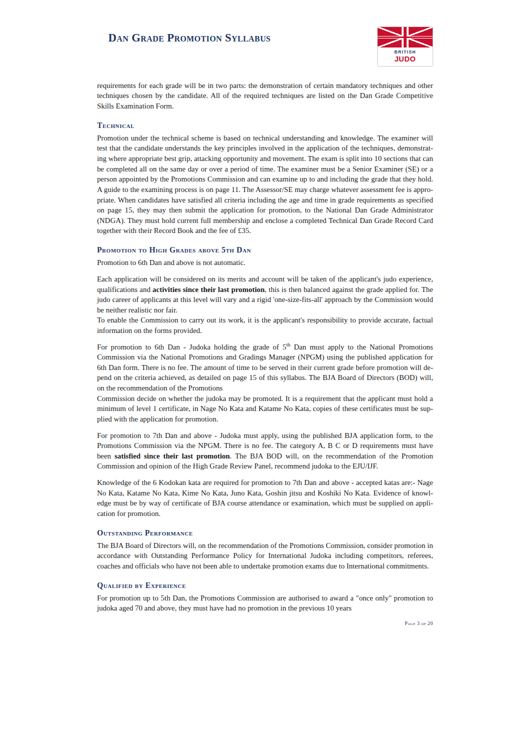Dan Grade Promotion Syllabus
BRITISH
JUDO
requirements for each grade will be in two parts: the demonstration of certain mandatory techniques and other techniques chosen by the candidate. All of the required techniques are listed on the Dan Grade Competitive Skills Examination Form.
Technical
Promotion under the technical scheme is based on technical understanding and knowledge. The examiner will test that the candidate understands the key principles involved in the application of the techniques, demonstrating where appropriate best grip, attacking opportunity and movement. The exam is split into 10 sections that can be completed all on the same day or over a period of time. The examiner must be a Senior Examiner (SE) or a person appointed by the Promotions Commission and can examine up to and including the grade that they hold. A guide to the examining process is on page 11. The Assessor/SE may charge whatever assessment fee is appropriate. When candidates have satisfied all criteria including the age and time in grade requirements as specified on page 15, they may then submit the application for promotion, to the National Dan Grade Administrator (NDGA). They must hold current full membership and enclose a completed Technical Dan Grade Record Card together with their Record Book and the fee of £35.
Promotion to High Grades above 5th Dan
Promotion to 6th Dan and above is not automatic.
Each application will be considered on its merits and account will be taken of the applicant's judo experience, qualifications and activities since their last promotion, this is then balanced against the grade applied for. The judo career of applicants at this level will vary and a rigid 'one-size-fits-all' approach by the Commission would be neither realistic nor fair.
To enable the Commission to carry out its work, it is the applicant's responsibility to provide accurate, factual information on the forms provided.
For promotion to 6th Dan - Judoka holding the grade of 5th Dan must apply to the National Promotions Commission via the National Promotions and Gradings Manager (NPGM) using the published application for 6th Dan form. There is no fee. The amount of time to be served in their current grade before promotion will depend on the criteria achieved, as detailed on page 15 of this syllabus. The BJA Board of Directors (BOD) will, on the recommendation of the Promotions
Commission decide on whether the judoka may be promoted. It is a requirement that the applicant must hold a minimum of level 1 certificate, in Nage No Kata and Katame No Kata, copies of these certificates must be supplied with the application for promotion.
For promotion to 7th Dan and above - Judoka must apply, using the published BJA application form, to the Promotions Commission via the NPGM. There is no fee. The category A, B C or D requirements must have been satisfied since their last promotion. The BJA BOD will, on the recommendation of the Promotion Commission and opinion of the High Grade Review Panel, recommend judoka to the EJU/IJF.
Knowledge of the 6 Kodokan kata are required for promotion to 7th Dan and above - accepted katas are:- Nage No Kata, Katame No Kata, Kime No Kata, Juno Kata, Goshin jitsu and Koshiki No Kata. Evidence of knowledge must be by way of certificate of BJA course attendance or examination, which must be supplied on application for promotion.
Outstanding Performance
The BJA Board of Directors will, on the recommendation of the Promotions Commission, consider promotion in accordance with Outstanding Performance Policy for International Judoka including competitors, referees, coaches and officials who have not been able to undertake promotion exams due to International commitments.
Qualified by Experience
For promotion up to 5th Dan, the Promotions Commission are authorised to award a "once only" promotion to judoka aged 70 and above, they must have had no promotion in the previous 10 years
Page 3 of 20